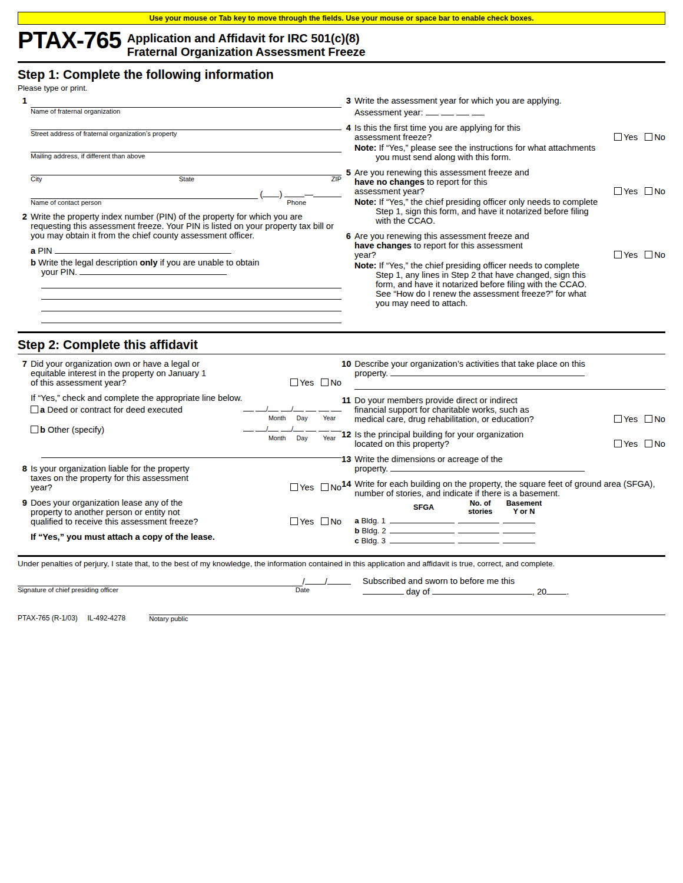Use your mouse or Tab key to move through the fields. Use your mouse or space bar to enable check boxes.
PTAX-765
Application and Affidavit for IRC 501(c)(8)
Fraternal Organization Assessment Freeze
Step 1: Complete the following information
Please type or print.
| 1 Name of fraternal organization Street address of fraternal organization’s property Mailing address, if different than above City State ZIP ( ) — Name of contact person Phone 2 Write the property index number (PIN) of the property for which you are requesting this assessment freeze. Your PIN is listed on your property tax bill or you may obtain it from the chief county assessment officer. a PIN b Write the legal description only if you are unable to obtain your PIN. | 3 Write the assessment year for which you are applying. Assessment year: 4 Is this the first time you are applying for this assessment freeze? Yes No Note: If “Yes,” please see the instructions for what attachments you must send along with this form. 5 Are you renewing this assessment freeze and have no changes to report for this assessment year? Yes No Note: If “Yes,” the chief presiding officer only needs to complete Step 1, sign this form, and have it notarized before filing with the CCAO. 6 Are you renewing this assessment freeze and have changes to report for this assessment year? Yes No Note: If “Yes,” the chief presiding officer needs to complete Step 1, any lines in Step 2 that have changed, sign this form, and have it notarized before filing with the CCAO. See “How do I renew the assessment freeze?” for what you may need to attach. |
Step 2: Complete this affidavit
| 7 Did your organization own or have a legal or equitable interest in the property on January 1 of this assessment year? Yes No If “Yes,” check and complete the appropriate line below. a Deed or contract for deed executed / / Month Day Year b Other (specify) / / Month Day Year 8 Is your organization liable for the property taxes on the property for this assessment year? Yes No 9 Does your organization lease any of the property to another person or entity not qualified to receive this assessment freeze? Yes No If “Yes,” you must attach a copy of the lease. | 10 Describe your organization’s activities that take place on this property. 11 Do your members provide direct or indirect financial support for charitable works, such as medical care, drug rehabilitation, or education? Yes No 12 Is the principal building for your organization located on this property? Yes No 13 Write the dimensions or acreage of the property. 14 Write for each building on the property, the square feet of ground area (SFGA), number of stories, and indicate if there is a basement. / / SFGA / No. of stories / Basement Y or N / / --- / --- / --- / --- / / a Bldg. 1 / / / / / b Bldg. 2 / / / / / c Bldg. 3 / / / / |
Under penalties of perjury, I state that, to the best of my knowledge, the information contained in this application and affidavit is true, correct, and complete.
/ /
Signature of chief presiding officer Date
Subscribed and sworn to before me this
day of , 20 .
PTAX-765 (R-1/03) IL-492-4278
Notary public